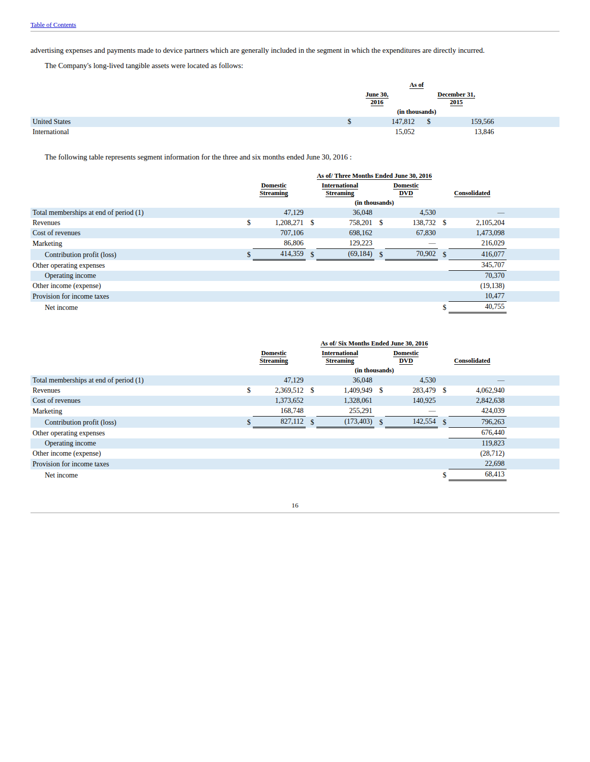Table of Contents
advertising expenses and payments made to device partners which are generally included in the segment in which the expenditures are directly incurred.
The Company's long-lived tangible assets were located as follows:
| | As of | |
| | June 30, 2016 | December 31, 2015 | |
| | (in thousands) | |
| United States | $ | 147,812 | $ | 159,566 | |
| International | | 15,052 | | 13,846 | |
The following table represents segment information for the three and six months ended June 30, 2016 :
| | As of/ Three Months Ended June 30, 2016 | |
| | Domestic Streaming | International Streaming | Domestic DVD | Consolidated | |
| | (in thousands) | |
| Total memberships at end of period (1) | | 47,129 | | 36,048 | | 4,530 | | — | |
| Revenues | $ | 1,208,271 | $ | 758,201 | $ | 138,732 | $ | 2,105,204 | |
| Cost of revenues | | 707,106 | | 698,162 | | 67,830 | | 1,473,098 | |
| Marketing | | 86,806 | | 129,223 | | — | | 216,029 | |
| Contribution profit (loss) | $ | 414,359 | $ | (69,184) | $ | 70,902 | $ | 416,077 | |
| Other operating expenses | | | | | | | | 345,707 | |
| Operating income | | | | | | | | 70,370 | |
| Other income (expense) | | | | | | | | (19,138) | |
| Provision for income taxes | | | | | | | | 10,477 | |
| Net income | | | | | | | $ | 40,755 | |
| | As of/ Six Months Ended June 30, 2016 | |
| | Domestic Streaming | International Streaming | Domestic DVD | Consolidated | |
| | (in thousands) | |
| Total memberships at end of period (1) | | 47,129 | | 36,048 | | 4,530 | | — | |
| Revenues | $ | 2,369,512 | $ | 1,409,949 | $ | 283,479 | $ | 4,062,940 | |
| Cost of revenues | | 1,373,652 | | 1,328,061 | | 140,925 | | 2,842,638 | |
| Marketing | | 168,748 | | 255,291 | | — | | 424,039 | |
| Contribution profit (loss) | $ | 827,112 | $ | (173,403) | $ | 142,554 | $ | 796,263 | |
| Other operating expenses | | | | | | | | 676,440 | |
| Operating income | | | | | | | | 119,823 | |
| Other income (expense) | | | | | | | | (28,712) | |
| Provision for income taxes | | | | | | | | 22,698 | |
| Net income | | | | | | | $ | 68,413 | |
16